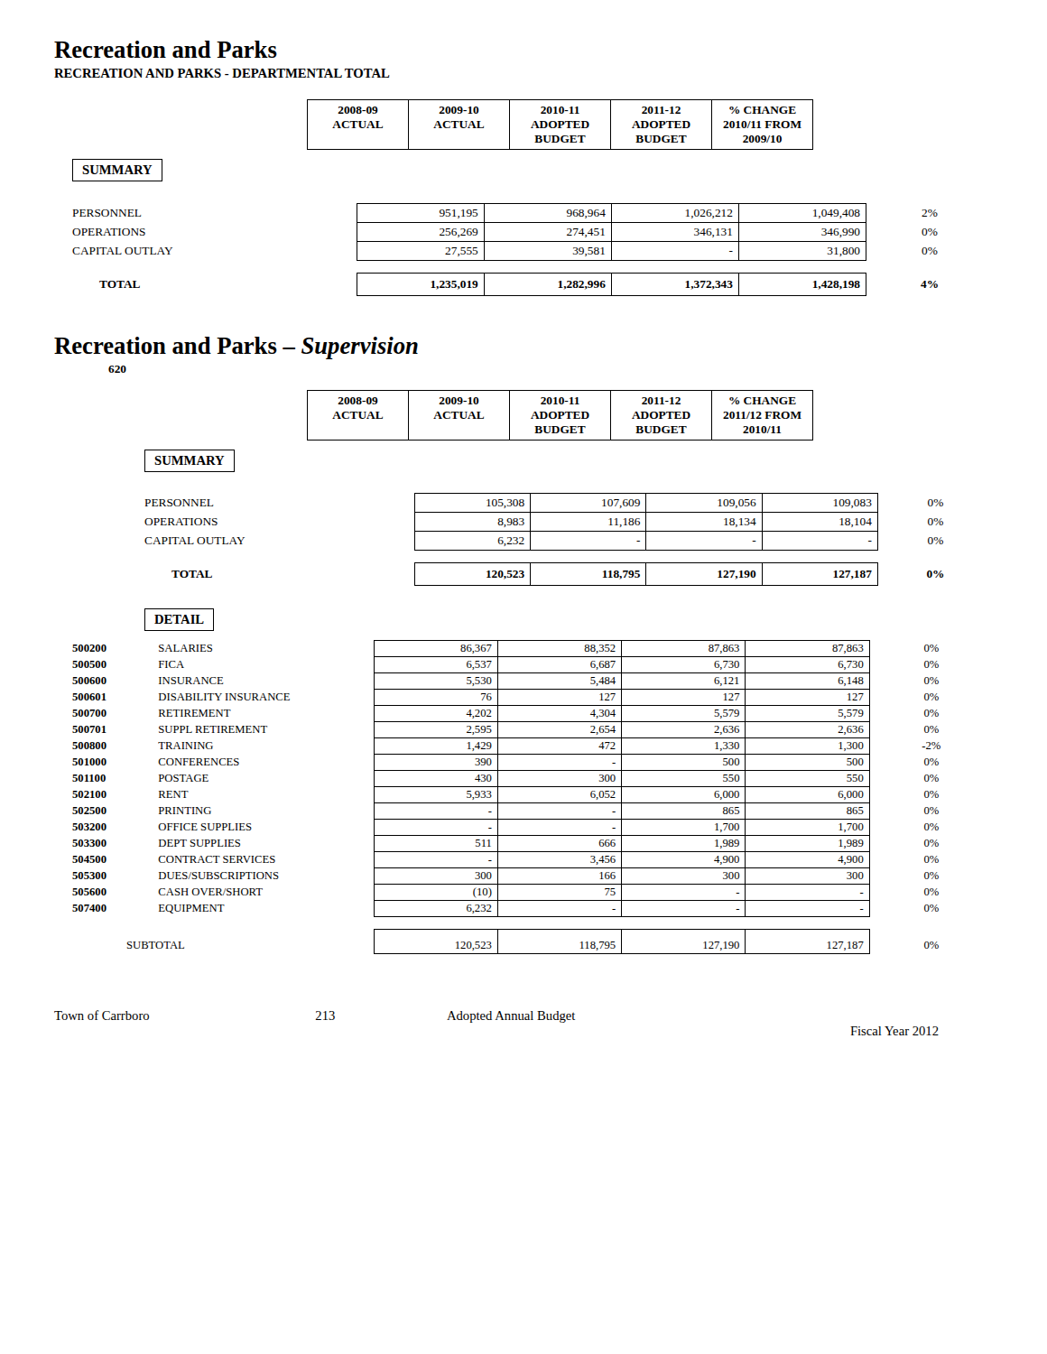Recreation and Parks
RECREATION AND PARKS - DEPARTMENTAL TOTAL
| 2008-09 ACTUAL | 2009-10 ACTUAL | 2010-11 ADOPTED BUDGET | 2011-12 ADOPTED BUDGET | % CHANGE 2010/11 FROM 2009/10 |
SUMMARY
| PERSONNEL | 951,195 | 968,964 | 1,026,212 | 1,049,408 | 2% |
| OPERATIONS | 256,269 | 274,451 | 346,131 | 346,990 | 0% |
| CAPITAL OUTLAY | 27,555 | 39,581 | - | 31,800 | 0% |
| TOTAL | 1,235,019 | 1,282,996 | 1,372,343 | 1,428,198 | 4% |
Recreation and Parks – Supervision
620
| 2008-09 ACTUAL | 2009-10 ACTUAL | 2010-11 ADOPTED BUDGET | 2011-12 ADOPTED BUDGET | % CHANGE 2011/12 FROM 2010/11 |
SUMMARY
| PERSONNEL | 105,308 | 107,609 | 109,056 | 109,083 | 0% |
| OPERATIONS | 8,983 | 11,186 | 18,134 | 18,104 | 0% |
| CAPITAL OUTLAY | 6,232 | - | - | - | 0% |
| TOTAL | 120,523 | 118,795 | 127,190 | 127,187 | 0% |
DETAIL
| 500200 | SALARIES | 86,367 | 88,352 | 87,863 | 87,863 | 0% |
| 500500 | FICA | 6,537 | 6,687 | 6,730 | 6,730 | 0% |
| 500600 | INSURANCE | 5,530 | 5,484 | 6,121 | 6,148 | 0% |
| 500601 | DISABILITY INSURANCE | 76 | 127 | 127 | 127 | 0% |
| 500700 | RETIREMENT | 4,202 | 4,304 | 5,579 | 5,579 | 0% |
| 500701 | SUPPL RETIREMENT | 2,595 | 2,654 | 2,636 | 2,636 | 0% |
| 500800 | TRAINING | 1,429 | 472 | 1,330 | 1,300 | -2% |
| 501000 | CONFERENCES | 390 | - | 500 | 500 | 0% |
| 501100 | POSTAGE | 430 | 300 | 550 | 550 | 0% |
| 502100 | RENT | 5,933 | 6,052 | 6,000 | 6,000 | 0% |
| 502500 | PRINTING | - | - | 865 | 865 | 0% |
| 503200 | OFFICE SUPPLIES | - | - | 1,700 | 1,700 | 0% |
| 503300 | DEPT SUPPLIES | 511 | 666 | 1,989 | 1,989 | 0% |
| 504500 | CONTRACT SERVICES | - | 3,456 | 4,900 | 4,900 | 0% |
| 505300 | DUES/SUBSCRIPTIONS | 300 | 166 | 300 | 300 | 0% |
| 505600 | CASH OVER/SHORT | (10) | 75 | - | - | 0% |
| 507400 | EQUIPMENT | 6,232 | - | - | - | 0% |
| SUBTOTAL | 120,523 | 118,795 | 127,190 | 127,187 | 0% |
Town of Carrboro 213 Adopted Annual Budget
Fiscal Year 2012